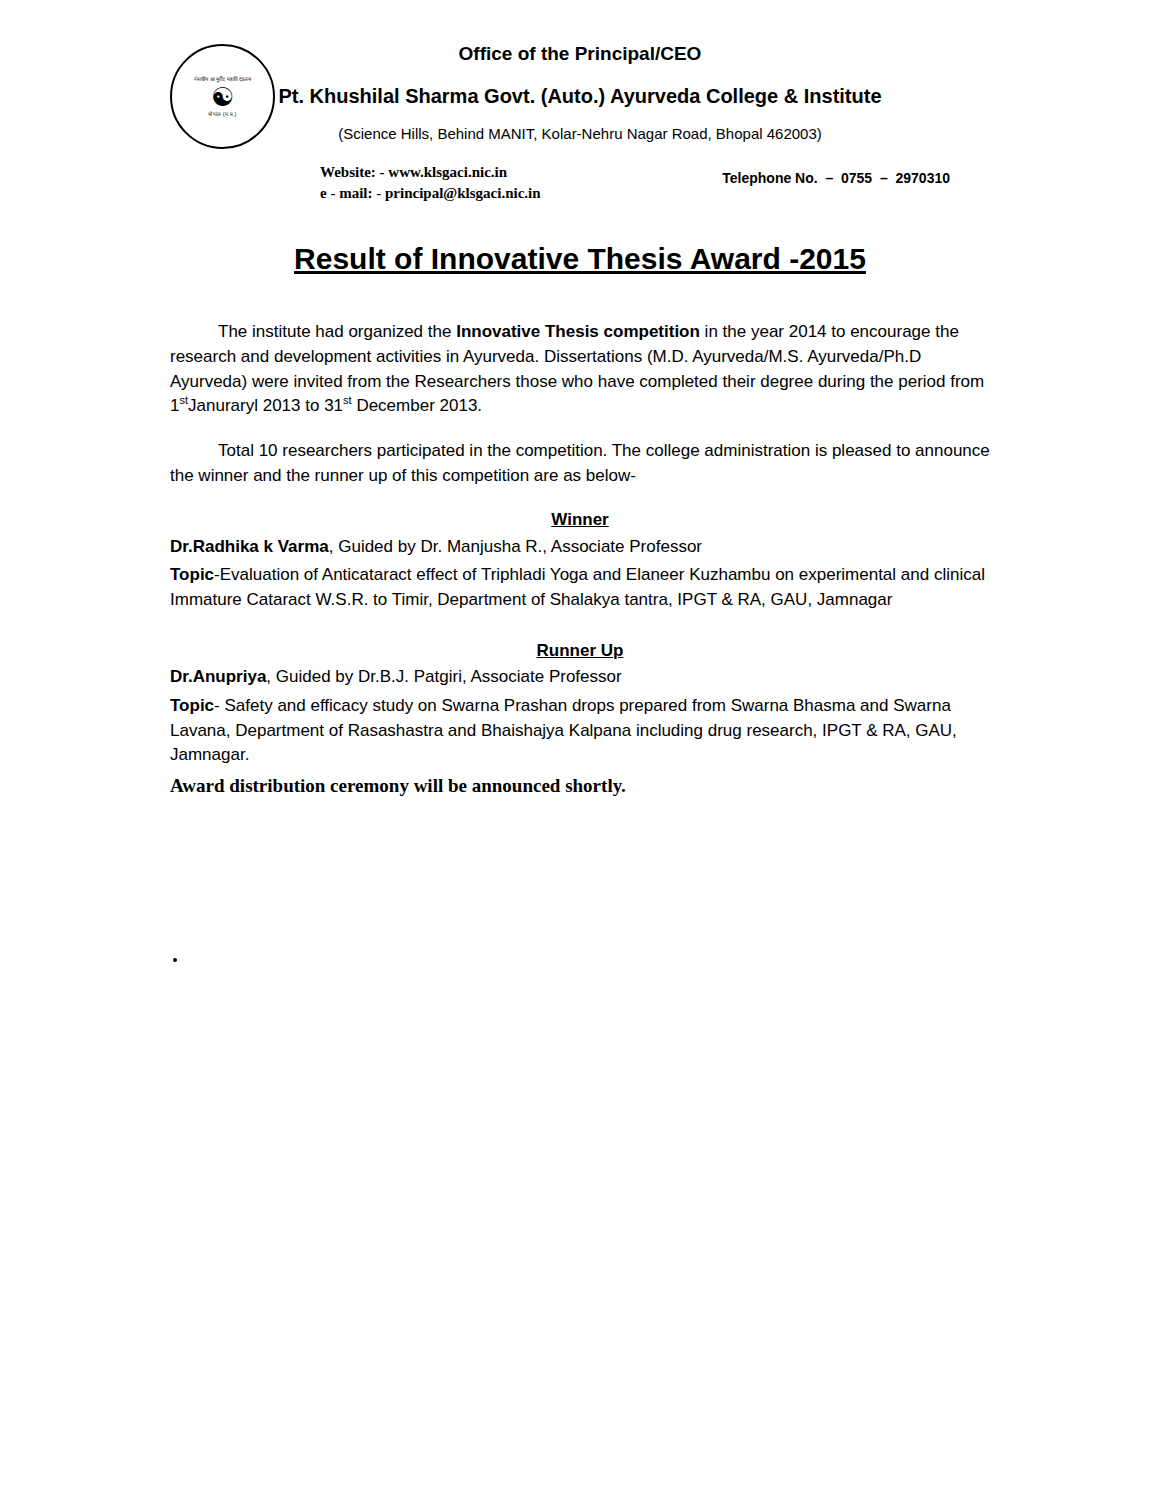पंप्राचीन आयुर्वेद महाविद्यालय
☯
भोपाल (म.प्र.)
Office of the Principal/CEO
Pt. Khushilal Sharma Govt. (Auto.) Ayurveda College & Institute
(Science Hills, Behind MANIT, Kolar-Nehru Nagar Road, Bhopal 462003)
Website: - www.klsgaci.nic.in
e - mail: - principal@klsgaci.nic.in
Telephone No. – 0755 – 2970310
Result of Innovative Thesis Award -2015
The institute had organized the Innovative Thesis competition in the year 2014 to encourage the research and development activities in Ayurveda. Dissertations (M.D. Ayurveda/M.S. Ayurveda/Ph.D Ayurveda) were invited from the Researchers those who have completed their degree during the period from 1stJanuraryl 2013 to 31st December 2013.
Total 10 researchers participated in the competition. The college administration is pleased to announce the winner and the runner up of this competition are as below-
Winner
Dr.Radhika k Varma, Guided by Dr. Manjusha R., Associate Professor
Topic-Evaluation of Anticataract effect of Triphladi Yoga and Elaneer Kuzhambu on experimental and clinical Immature Cataract W.S.R. to Timir, Department of Shalakya tantra, IPGT & RA, GAU, Jamnagar
Runner Up
Dr.Anupriya, Guided by Dr.B.J. Patgiri, Associate Professor
Topic- Safety and efficacy study on Swarna Prashan drops prepared from Swarna Bhasma and Swarna Lavana, Department of Rasashastra and Bhaishajya Kalpana including drug research, IPGT & RA, GAU, Jamnagar.
Award distribution ceremony will be announced shortly.